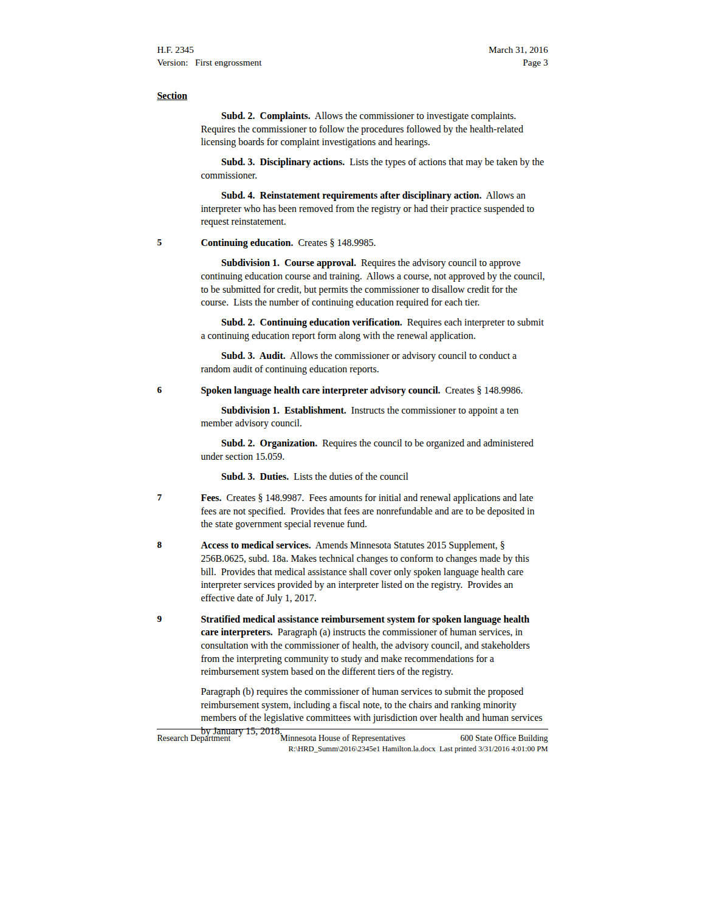| H.F. 2345 | March 31, 2016 |
| Version: First engrossment | Page 3 |
Section
| | Subd. 2. Complaints. Allows the commissioner to investigate complaints. Requires the commissioner to follow the procedures followed by the health-related licensing boards for complaint investigations and hearings. Subd. 3. Disciplinary actions. Lists the types of actions that may be taken by the commissioner. Subd. 4. Reinstatement requirements after disciplinary action. Allows an interpreter who has been removed from the registry or had their practice suspended to request reinstatement. |
| 5 | Continuing education. Creates § 148.9985. Subdivision 1. Course approval. Requires the advisory council to approve continuing education course and training. Allows a course, not approved by the council, to be submitted for credit, but permits the commissioner to disallow credit for the course. Lists the number of continuing education required for each tier. Subd. 2. Continuing education verification. Requires each interpreter to submit a continuing education report form along with the renewal application. Subd. 3. Audit. Allows the commissioner or advisory council to conduct a random audit of continuing education reports. |
| 6 | Spoken language health care interpreter advisory council. Creates § 148.9986. Subdivision 1. Establishment. Instructs the commissioner to appoint a ten member advisory council. Subd. 2. Organization. Requires the council to be organized and administered under section 15.059. Subd. 3. Duties. Lists the duties of the council |
| 7 | Fees. Creates § 148.9987. Fees amounts for initial and renewal applications and late fees are not specified. Provides that fees are nonrefundable and are to be deposited in the state government special revenue fund. |
| 8 | Access to medical services. Amends Minnesota Statutes 2015 Supplement, § 256B.0625, subd. 18a. Makes technical changes to conform to changes made by this bill. Provides that medical assistance shall cover only spoken language health care interpreter services provided by an interpreter listed on the registry. Provides an effective date of July 1, 2017. |
| 9 | Stratified medical assistance reimbursement system for spoken language health care interpreters. Paragraph (a) instructs the commissioner of human services, in consultation with the commissioner of health, the advisory council, and stakeholders from the interpreting community to study and make recommendations for a reimbursement system based on the different tiers of the registry. Paragraph (b) requires the commissioner of human services to submit the proposed reimbursement system, including a fiscal note, to the chairs and ranking minority members of the legislative committees with jurisdiction over health and human services by January 15, 2018. |
| Research Department | Minnesota House of Representatives | 600 State Office Building |
| R:\HRD_Summ\2016\2345e1 Hamilton.la.docx Last printed 3/31/2016 4:01:00 PM |